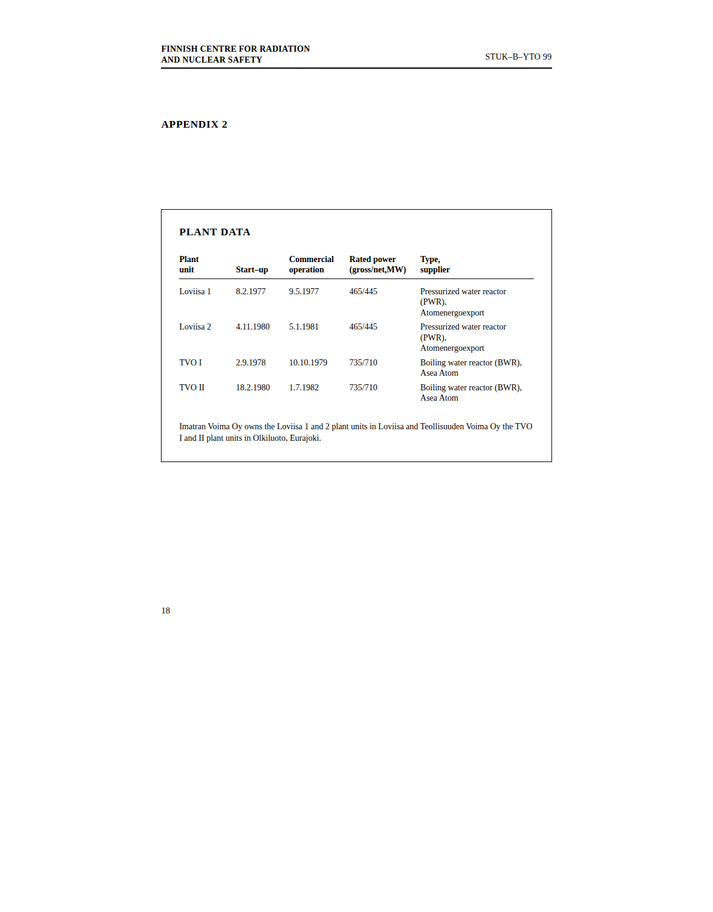Finnish Centre for Radiation
and Nuclear Safety
STUK–B–YTO 99
APPENDIX 2
PLANT DATA
| Plant unit | Start–up | Commercial operation | Rated power (gross/net,MW) | Type, supplier |
| --- | --- | --- | --- | --- |
| Loviisa 1 | 8.2.1977 | 9.5.1977 | 465/445 | Pressurized water reactor (PWR), Atomenergoexport |
| Loviisa 2 | 4.11.1980 | 5.1.1981 | 465/445 | Pressurized water reactor (PWR), Atomenergoexport |
| TVO I | 2.9.1978 | 10.10.1979 | 735/710 | Boiling water reactor (BWR), Asea Atom |
| TVO II | 18.2.1980 | 1.7.1982 | 735/710 | Boiling water reactor (BWR), Asea Atom |
Imatran Voima Oy owns the Loviisa 1 and 2 plant units in Loviisa and Teollisuuden Voima Oy the TVO I and II plant units in Olkiluoto, Eurajoki.
18